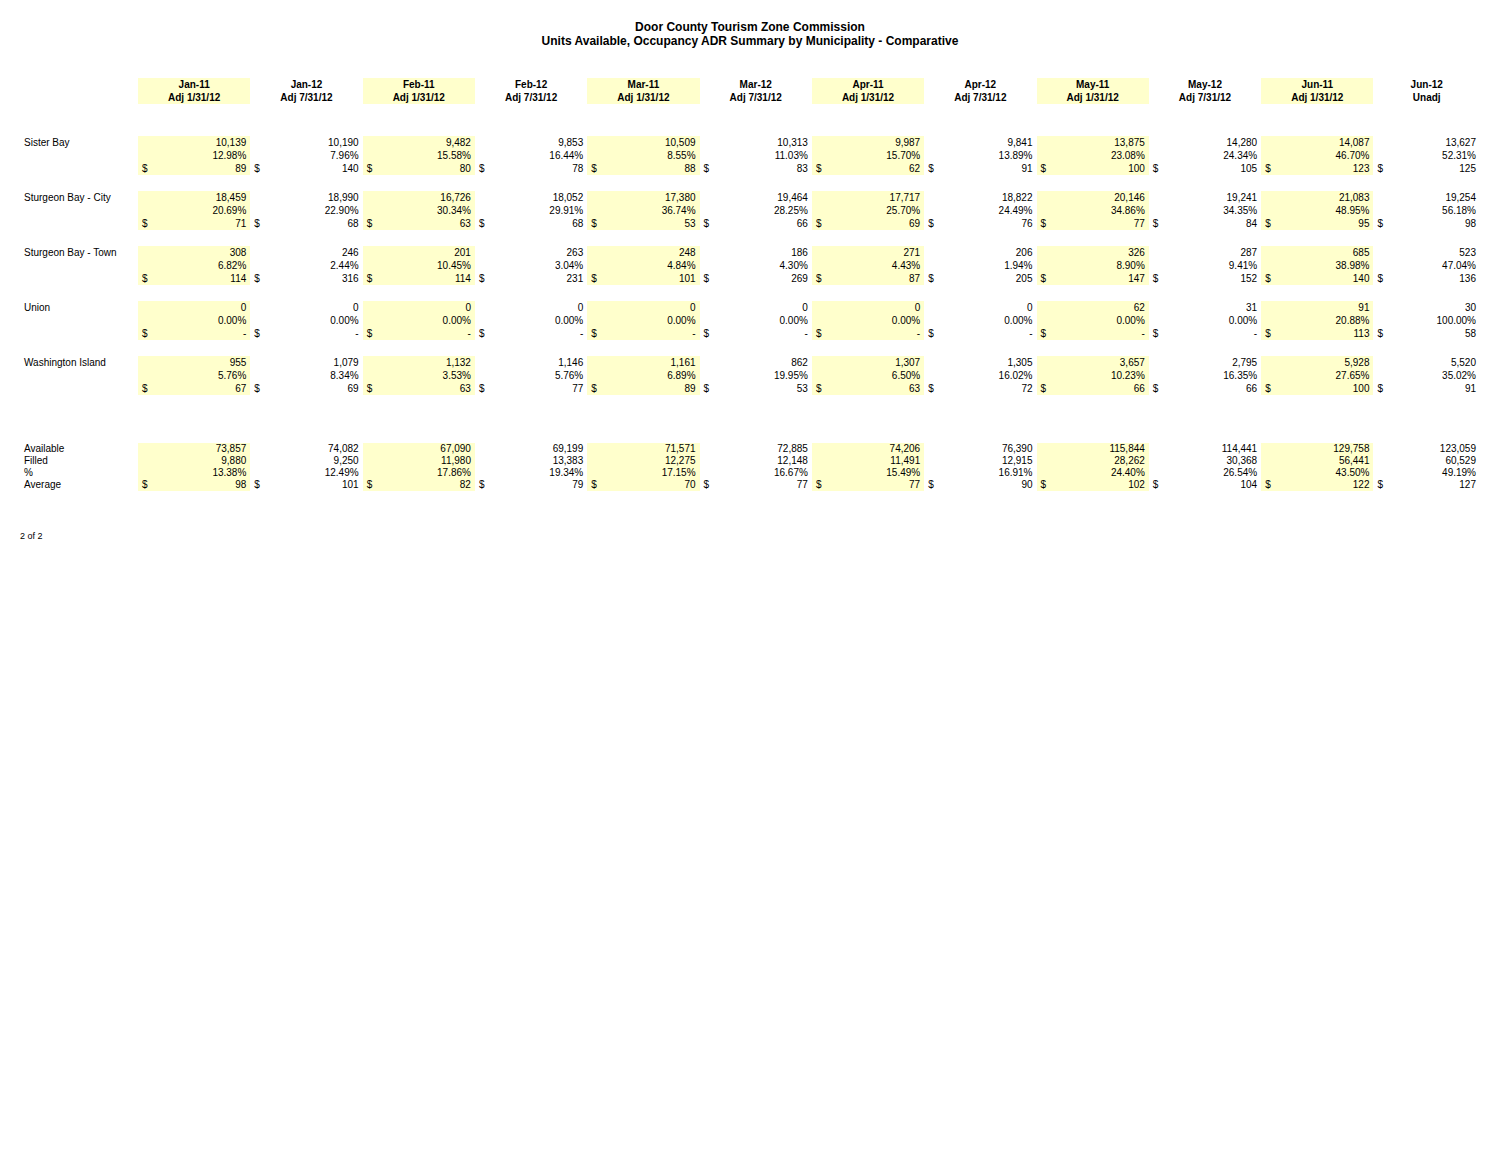Door County Tourism Zone Commission
Units Available, Occupancy ADR Summary by Municipality - Comparative
| | Jan-11 | Jan-12 | Feb-11 | Feb-12 | Mar-11 | Mar-12 | Apr-11 | Apr-12 | May-11 | May-12 | Jun-11 | Jun-12 |
| --- | --- | --- | --- | --- | --- | --- | --- | --- | --- | --- | --- | --- |
| Adj 1/31/12 | Adj 7/31/12 | Adj 1/31/12 | Adj 7/31/12 | Adj 1/31/12 | Adj 7/31/12 | Adj 1/31/12 | Adj 7/31/12 | Adj 1/31/12 | Adj 7/31/12 | Adj 1/31/12 | Unadj |
| Sister Bay | | 10,139 | | 10,190 | | 9,482 | | 9,853 | | 10,509 | | 10,313 | | 9,987 | | 9,841 | | 13,875 | | 14,280 | | 14,087 | | 13,627 |
| | | 12.98% | | 7.96% | | 15.58% | | 16.44% | | 8.55% | | 11.03% | | 15.70% | | 13.89% | | 23.08% | | 24.34% | | 46.70% | | 52.31% |
| | $ | 89 | $ | 140 | $ | 80 | $ | 78 | $ | 88 | $ | 83 | $ | 62 | $ | 91 | $ | 100 | $ | 105 | $ | 123 | $ | 125 |
| Sturgeon Bay - City | | 18,459 | | 18,990 | | 16,726 | | 18,052 | | 17,380 | | 19,464 | | 17,717 | | 18,822 | | 20,146 | | 19,241 | | 21,083 | | 19,254 |
| | | 20.69% | | 22.90% | | 30.34% | | 29.91% | | 36.74% | | 28.25% | | 25.70% | | 24.49% | | 34.86% | | 34.35% | | 48.95% | | 56.18% |
| | $ | 71 | $ | 68 | $ | 63 | $ | 68 | $ | 53 | $ | 66 | $ | 69 | $ | 76 | $ | 77 | $ | 84 | $ | 95 | $ | 98 |
| Sturgeon Bay - Town | | 308 | | 246 | | 201 | | 263 | | 248 | | 186 | | 271 | | 206 | | 326 | | 287 | | 685 | | 523 |
| | | 6.82% | | 2.44% | | 10.45% | | 3.04% | | 4.84% | | 4.30% | | 4.43% | | 1.94% | | 8.90% | | 9.41% | | 38.98% | | 47.04% |
| | $ | 114 | $ | 316 | $ | 114 | $ | 231 | $ | 101 | $ | 269 | $ | 87 | $ | 205 | $ | 147 | $ | 152 | $ | 140 | $ | 136 |
| Union | | 0 | | 0 | | 0 | | 0 | | 0 | | 0 | | 0 | | 0 | | 62 | | 31 | | 91 | | 30 |
| | | 0.00% | | 0.00% | | 0.00% | | 0.00% | | 0.00% | | 0.00% | | 0.00% | | 0.00% | | 0.00% | | 0.00% | | 20.88% | | 100.00% |
| | $ | - | $ | - | $ | - | $ | - | $ | - | $ | - | $ | - | $ | - | $ | - | $ | - | $ | 113 | $ | 58 |
| Washington Island | | 955 | | 1,079 | | 1,132 | | 1,146 | | 1,161 | | 862 | | 1,307 | | 1,305 | | 3,657 | | 2,795 | | 5,928 | | 5,520 |
| | | 5.76% | | 8.34% | | 3.53% | | 5.76% | | 6.89% | | 19.95% | | 6.50% | | 16.02% | | 10.23% | | 16.35% | | 27.65% | | 35.02% |
| | $ | 67 | $ | 69 | $ | 63 | $ | 77 | $ | 89 | $ | 53 | $ | 63 | $ | 72 | $ | 66 | $ | 66 | $ | 100 | $ | 91 |
| Available | | 73,857 | | 74,082 | | 67,090 | | 69,199 | | 71,571 | | 72,885 | | 74,206 | | 76,390 | | 115,844 | | 114,441 | | 129,758 | | 123,059 |
| Filled | | 9,880 | | 9,250 | | 11,980 | | 13,383 | | 12,275 | | 12,148 | | 11,491 | | 12,915 | | 28,262 | | 30,368 | | 56,441 | | 60,529 |
| % | | 13.38% | | 12.49% | | 17.86% | | 19.34% | | 17.15% | | 16.67% | | 15.49% | | 16.91% | | 24.40% | | 26.54% | | 43.50% | | 49.19% |
| Average | $ | 98 | $ | 101 | $ | 82 | $ | 79 | $ | 70 | $ | 77 | $ | 77 | $ | 90 | $ | 102 | $ | 104 | $ | 122 | $ | 127 |
2 of 2